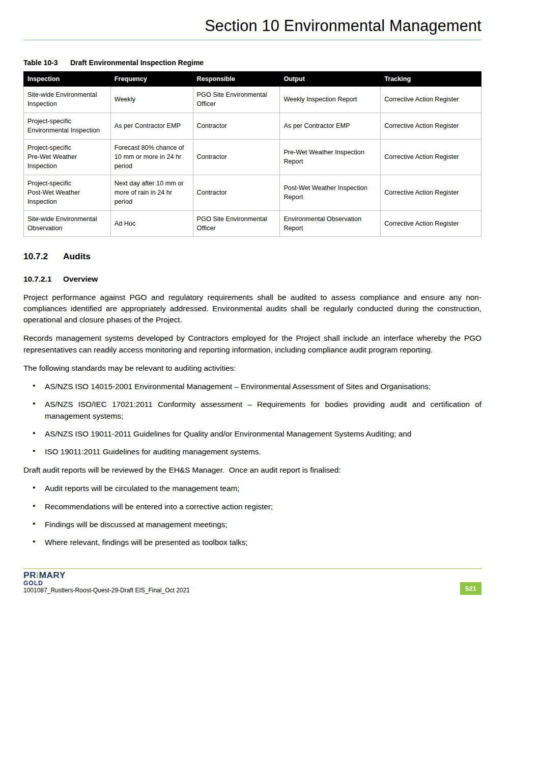Section 10 Environmental Management
Table 10-3 Draft Environmental Inspection Regime
| Inspection | Frequency | Responsible | Output | Tracking |
| --- | --- | --- | --- | --- |
| Site-wide Environmental Inspection | Weekly | PGO Site Environmental Officer | Weekly Inspection Report | Corrective Action Register |
| Project-specific Environmental Inspection | As per Contractor EMP | Contractor | As per Contractor EMP | Corrective Action Register |
| Project-specific Pre-Wet Weather Inspection | Forecast 80% chance of 10 mm or more in 24 hr period | Contractor | Pre-Wet Weather Inspection Report | Corrective Action Register |
| Project-specific Post-Wet Weather Inspection | Next day after 10 mm or more of rain in 24 hr period | Contractor | Post-Wet Weather Inspection Report | Corrective Action Register |
| Site-wide Environmental Observation | Ad Hoc | PGO Site Environmental Officer | Environmental Observation Report | Corrective Action Register |
10.7.2 Audits
10.7.2.1 Overview
Project performance against PGO and regulatory requirements shall be audited to assess compliance and ensure any non-compliances identified are appropriately addressed. Environmental audits shall be regularly conducted during the construction, operational and closure phases of the Project.
Records management systems developed by Contractors employed for the Project shall include an interface whereby the PGO representatives can readily access monitoring and reporting information, including compliance audit program reporting.
The following standards may be relevant to auditing activities:
AS/NZS ISO 14015-2001 Environmental Management – Environmental Assessment of Sites and Organisations;
AS/NZS ISO/IEC 17021:2011 Conformity assessment – Requirements for bodies providing audit and certification of management systems;
AS/NZS ISO 19011-2011 Guidelines for Quality and/or Environmental Management Systems Auditing; and
ISO 19011:2011 Guidelines for auditing management systems.
Draft audit reports will be reviewed by the EH&S Manager. Once an audit report is finalised:
Audit reports will be circulated to the management team;
Recommendations will be entered into a corrective action register;
Findings will be discussed at management meetings;
Where relevant, findings will be presented as toolbox talks;
PRi MARY GOLD
1001087_Rustlers-Roost-Quest-29-Draft EIS_Final_Oct 2021
521